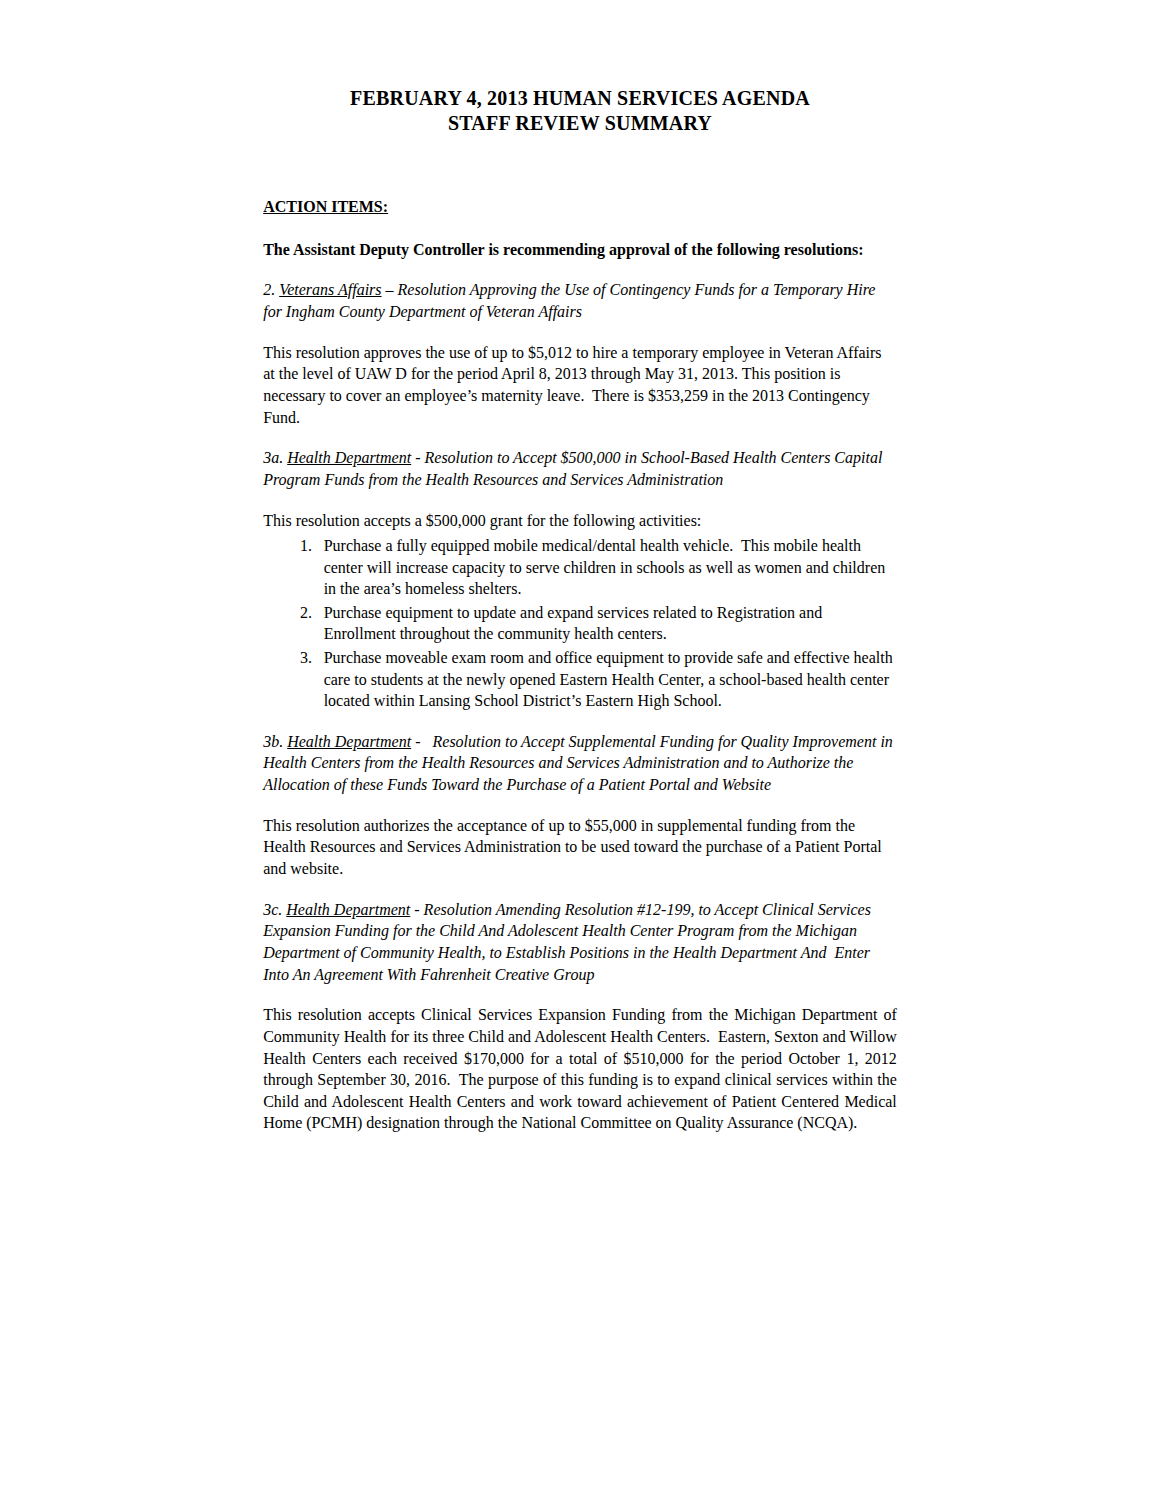FEBRUARY 4, 2013 HUMAN SERVICES AGENDASTAFF REVIEW SUMMARY
ACTION ITEMS:
The Assistant Deputy Controller is recommending approval of the following resolutions:
2. Veterans Affairs – Resolution Approving the Use of Contingency Funds for a Temporary Hire for Ingham County Department of Veteran Affairs
This resolution approves the use of up to $5,012 to hire a temporary employee in Veteran Affairs at the level of UAW D for the period April 8, 2013 through May 31, 2013. This position is necessary to cover an employee’s maternity leave. There is $353,259 in the 2013 Contingency Fund.
3a. Health Department - Resolution to Accept $500,000 in School-Based Health Centers Capital Program Funds from the Health Resources and Services Administration
This resolution accepts a $500,000 grant for the following activities:
Purchase a fully equipped mobile medical/dental health vehicle. This mobile health center will increase capacity to serve children in schools as well as women and children in the area’s homeless shelters.
Purchase equipment to update and expand services related to Registration and Enrollment throughout the community health centers.
Purchase moveable exam room and office equipment to provide safe and effective health care to students at the newly opened Eastern Health Center, a school-based health center located within Lansing School District’s Eastern High School.
3b. Health Department - Resolution to Accept Supplemental Funding for Quality Improvement in Health Centers from the Health Resources and Services Administration and to Authorize the Allocation of these Funds Toward the Purchase of a Patient Portal and Website
This resolution authorizes the acceptance of up to $55,000 in supplemental funding from the Health Resources and Services Administration to be used toward the purchase of a Patient Portal and website.
3c. Health Department - Resolution Amending Resolution #12-199, to Accept Clinical Services Expansion Funding for the Child And Adolescent Health Center Program from the Michigan Department of Community Health, to Establish Positions in the Health Department And Enter Into An Agreement With Fahrenheit Creative Group
This resolution accepts Clinical Services Expansion Funding from the Michigan Department of Community Health for its three Child and Adolescent Health Centers. Eastern, Sexton and Willow Health Centers each received $170,000 for a total of $510,000 for the period October 1, 2012 through September 30, 2016. The purpose of this funding is to expand clinical services within the Child and Adolescent Health Centers and work toward achievement of Patient Centered Medical Home (PCMH) designation through the National Committee on Quality Assurance (NCQA).